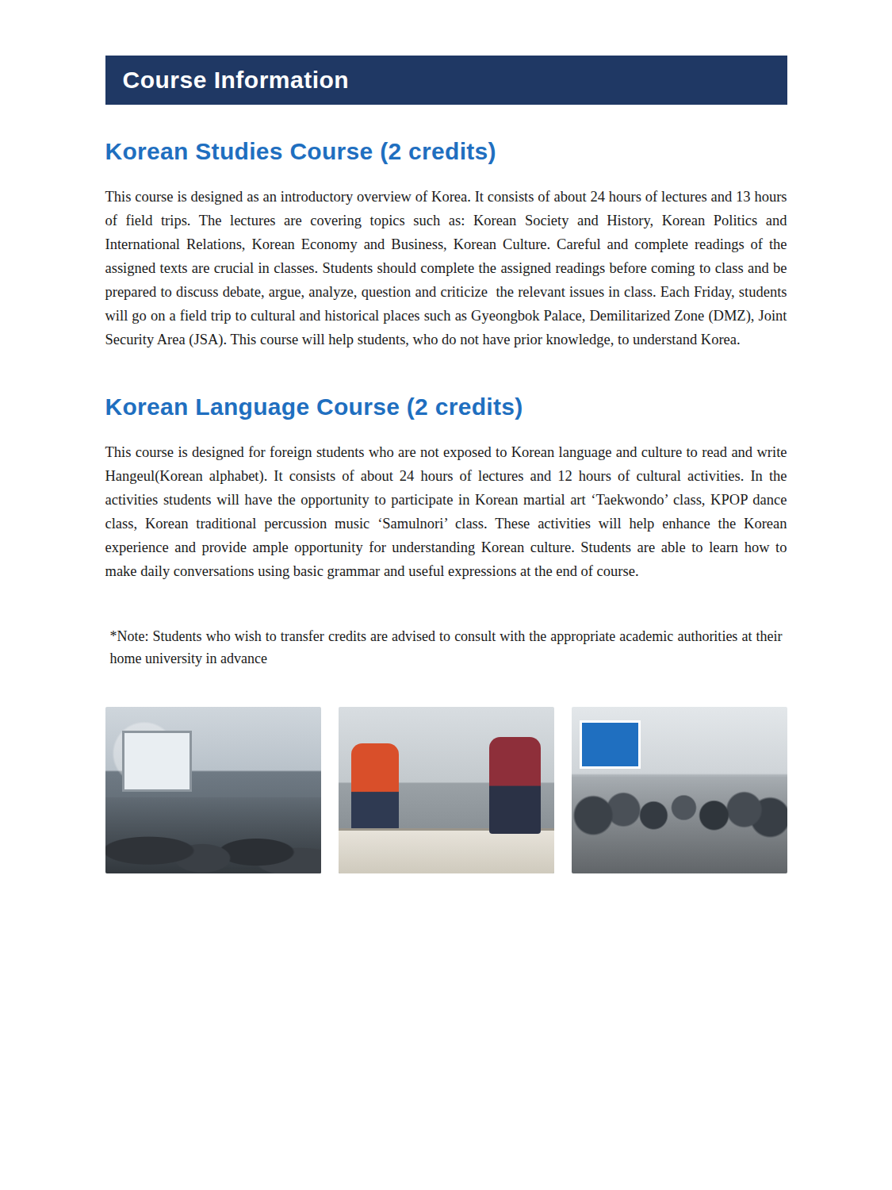Course Information
Korean Studies Course (2 credits)
This course is designed as an introductory overview of Korea. It consists of about 24 hours of lectures and 13 hours of field trips. The lectures are covering topics such as: Korean Society and History, Korean Politics and International Relations, Korean Economy and Business, Korean Culture. Careful and complete readings of the assigned texts are crucial in classes. Students should complete the assigned readings before coming to class and be prepared to discuss debate, argue, analyze, question and criticize the relevant issues in class. Each Friday, students will go on a field trip to cultural and historical places such as Gyeongbok Palace, Demilitarized Zone (DMZ), Joint Security Area (JSA). This course will help students, who do not have prior knowledge, to understand Korea.
Korean Language Course (2 credits)
This course is designed for foreign students who are not exposed to Korean language and culture to read and write Hangeul(Korean alphabet). It consists of about 24 hours of lectures and 12 hours of cultural activities. In the activities students will have the opportunity to participate in Korean martial art ‘Taekwondo’ class, KPOP dance class, Korean traditional percussion music ‘Samulnori’ class. These activities will help enhance the Korean experience and provide ample opportunity for understanding Korean culture. Students are able to learn how to make daily conversations using basic grammar and useful expressions at the end of course.
*Note: Students who wish to transfer credits are advised to consult with the appropriate academic authorities at their home university in advance